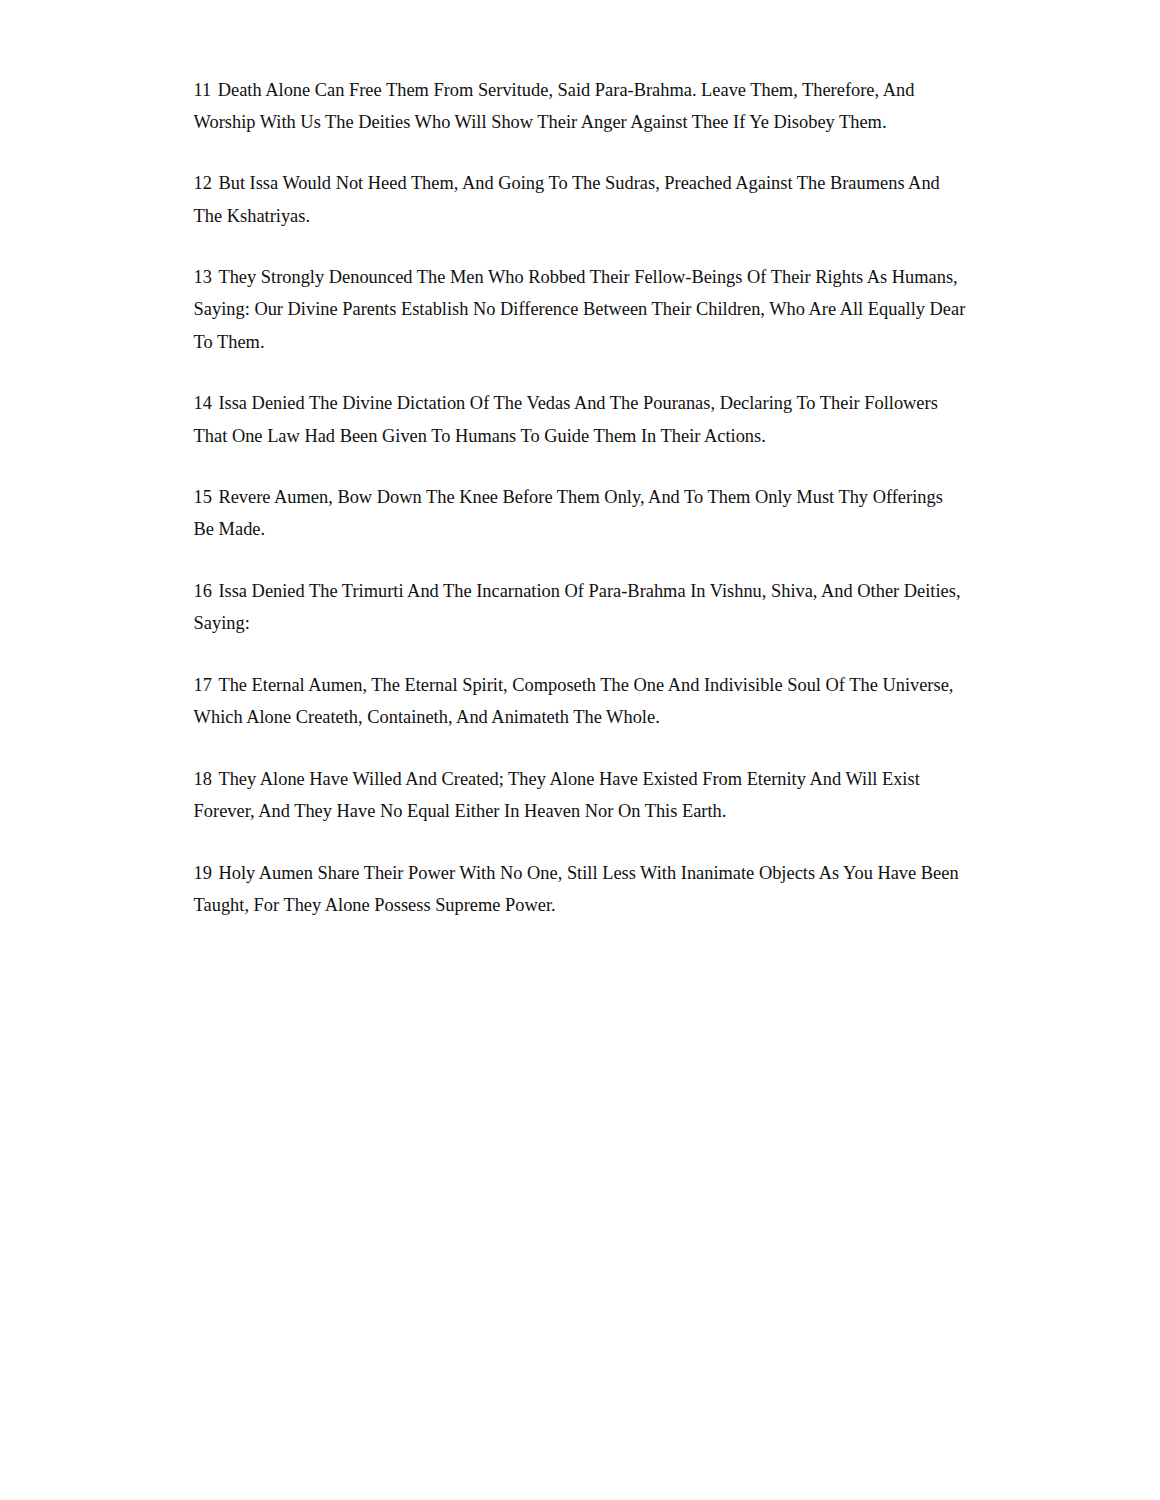11 Death Alone Can Free Them From Servitude, Said Para-Brahma. Leave Them, Therefore, And Worship With Us The Deities Who Will Show Their Anger Against Thee If Ye Disobey Them.
12 But Issa Would Not Heed Them, And Going To The Sudras, Preached Against The Braumens And The Kshatriyas.
13 They Strongly Denounced The Men Who Robbed Their Fellow-Beings Of Their Rights As Humans, Saying: Our Divine Parents Establish No Difference Between Their Children, Who Are All Equally Dear To Them.
14 Issa Denied The Divine Dictation Of The Vedas And The Pouranas, Declaring To Their Followers That One Law Had Been Given To Humans To Guide Them In Their Actions.
15 Revere Aumen, Bow Down The Knee Before Them Only, And To Them Only Must Thy Offerings Be Made.
16 Issa Denied The Trimurti And The Incarnation Of Para-Brahma In Vishnu, Shiva, And Other Deities, Saying:
17 The Eternal Aumen, The Eternal Spirit, Composeth The One And Indivisible Soul Of The Universe, Which Alone Createth, Containeth, And Animateth The Whole.
18 They Alone Have Willed And Created; They Alone Have Existed From Eternity And Will Exist Forever, And They Have No Equal Either In Heaven Nor On This Earth.
19 Holy Aumen Share Their Power With No One, Still Less With Inanimate Objects As You Have Been Taught, For They Alone Possess Supreme Power.